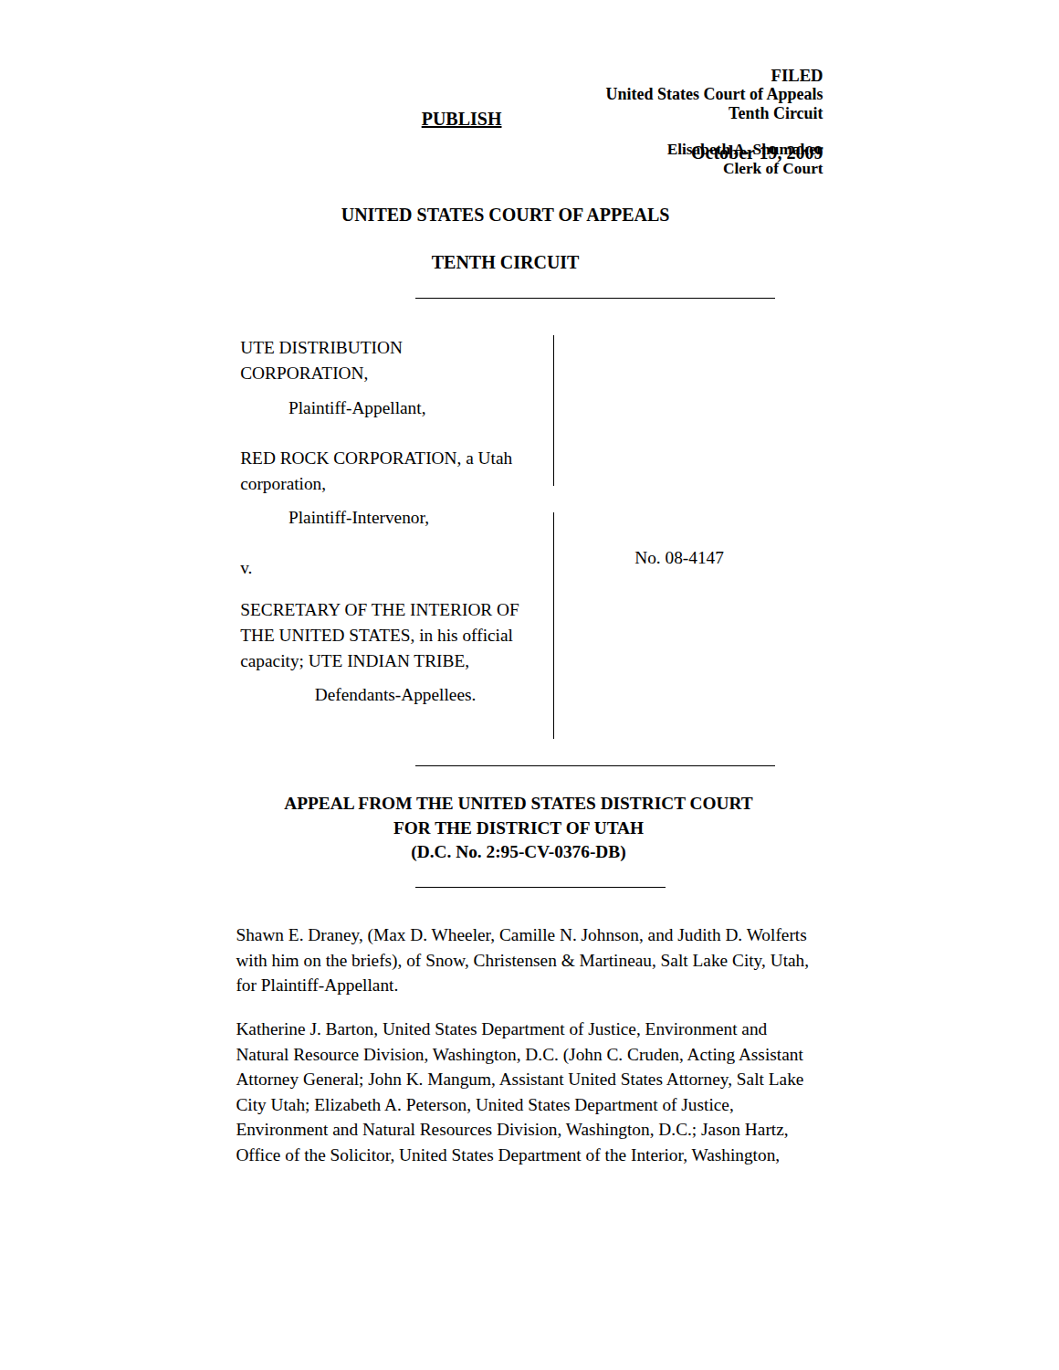FILED
United States Court of Appeals
Tenth Circuit
October 19, 2009
PUBLISH
Elisabeth A. Shumaker
Clerk of Court
UNITED STATES COURT OF APPEALS
TENTH CIRCUIT
UTE DISTRIBUTION
CORPORATION,
Plaintiff-Appellant,
RED ROCK CORPORATION, a Utah
corporation,
Plaintiff-Intervenor,
v.
SECRETARY OF THE INTERIOR OF
THE UNITED STATES, in his official
capacity; UTE INDIAN TRIBE,
Defendants-Appellees.
No. 08-4147
APPEAL FROM THE UNITED STATES DISTRICT COURT
FOR THE DISTRICT OF UTAH
(D.C. No. 2:95-CV-0376-DB)
Shawn E. Draney, (Max D. Wheeler, Camille N. Johnson, and Judith D. Wolferts with him on the briefs), of Snow, Christensen & Martineau, Salt Lake City, Utah, for Plaintiff-Appellant.
Katherine J. Barton, United States Department of Justice, Environment and Natural Resource Division, Washington, D.C. (John C. Cruden, Acting Assistant Attorney General; John K. Mangum, Assistant United States Attorney, Salt Lake City Utah; Elizabeth A. Peterson, United States Department of Justice, Environment and Natural Resources Division, Washington, D.C.; Jason Hartz, Office of the Solicitor, United States Department of the Interior, Washington,